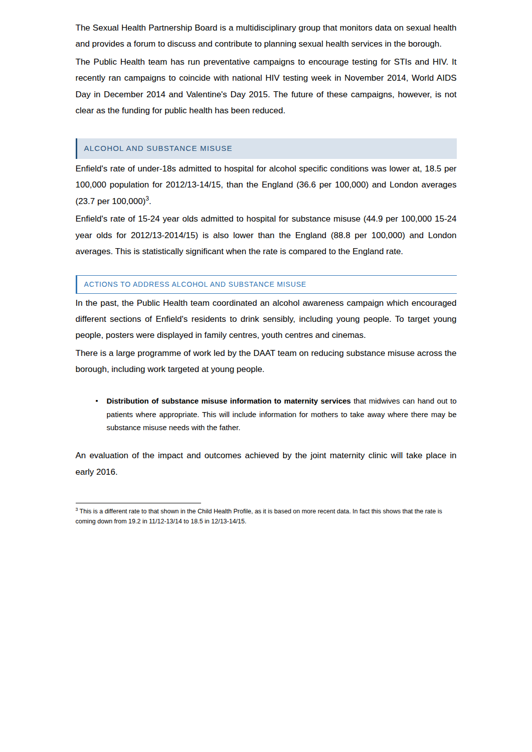The Sexual Health Partnership Board is a multidisciplinary group that monitors data on sexual health and provides a forum to discuss and contribute to planning sexual health services in the borough.
The Public Health team has run preventative campaigns to encourage testing for STIs and HIV. It recently ran campaigns to coincide with national HIV testing week in November 2014, World AIDS Day in December 2014 and Valentine's Day 2015. The future of these campaigns, however, is not clear as the funding for public health has been reduced.
Alcohol and Substance Misuse
Enfield's rate of under-18s admitted to hospital for alcohol specific conditions was lower at, 18.5 per 100,000 population for 2012/13-14/15, than the England (36.6 per 100,000) and London averages (23.7 per 100,000)3.
Enfield's rate of 15-24 year olds admitted to hospital for substance misuse (44.9 per 100,000 15-24 year olds for 2012/13-2014/15) is also lower than the England (88.8 per 100,000) and London averages. This is statistically significant when the rate is compared to the England rate.
Actions to address alcohol and substance misuse
In the past, the Public Health team coordinated an alcohol awareness campaign which encouraged different sections of Enfield's residents to drink sensibly, including young people. To target young people, posters were displayed in family centres, youth centres and cinemas.
There is a large programme of work led by the DAAT team on reducing substance misuse across the borough, including work targeted at young people.
Distribution of substance misuse information to maternity services that midwives can hand out to patients where appropriate. This will include information for mothers to take away where there may be substance misuse needs with the father.
An evaluation of the impact and outcomes achieved by the joint maternity clinic will take place in early 2016.
3 This is a different rate to that shown in the Child Health Profile, as it is based on more recent data. In fact this shows that the rate is coming down from 19.2 in 11/12-13/14 to 18.5 in 12/13-14/15.